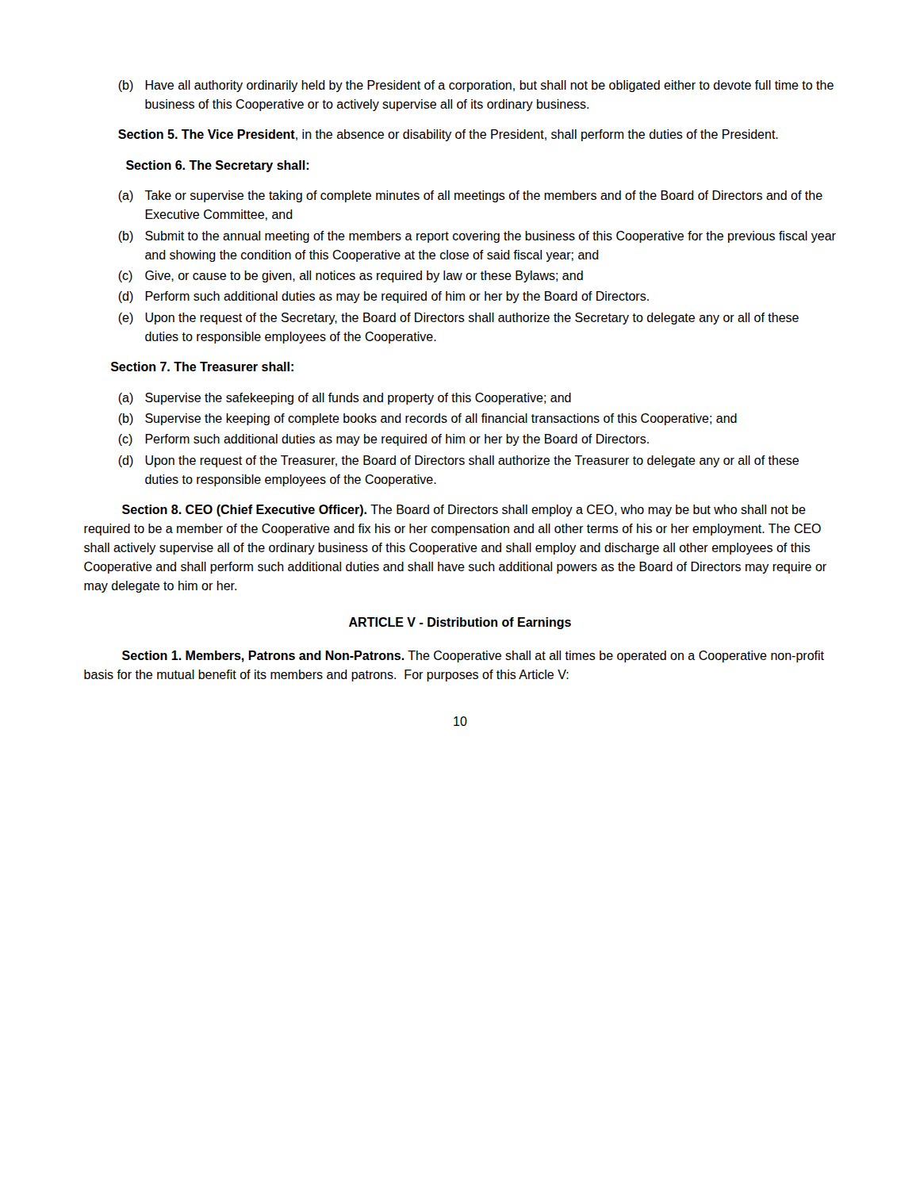(b) Have all authority ordinarily held by the President of a corporation, but shall not be obligated either to devote full time to the business of this Cooperative or to actively supervise all of its ordinary business.
Section 5. The Vice President, in the absence or disability of the President, shall perform the duties of the President.
Section 6. The Secretary shall:
(a) Take or supervise the taking of complete minutes of all meetings of the members and of the Board of Directors and of the Executive Committee, and
(b) Submit to the annual meeting of the members a report covering the business of this Cooperative for the previous fiscal year and showing the condition of this Cooperative at the close of said fiscal year; and
(c) Give, or cause to be given, all notices as required by law or these Bylaws; and
(d) Perform such additional duties as may be required of him or her by the Board of Directors.
(e) Upon the request of the Secretary, the Board of Directors shall authorize the Secretary to delegate any or all of these duties to responsible employees of the Cooperative.
Section 7. The Treasurer shall:
(a) Supervise the safekeeping of all funds and property of this Cooperative; and
(b) Supervise the keeping of complete books and records of all financial transactions of this Cooperative; and
(c) Perform such additional duties as may be required of him or her by the Board of Directors.
(d) Upon the request of the Treasurer, the Board of Directors shall authorize the Treasurer to delegate any or all of these duties to responsible employees of the Cooperative.
Section 8. CEO (Chief Executive Officer). The Board of Directors shall employ a CEO, who may be but who shall not be required to be a member of the Cooperative and fix his or her compensation and all other terms of his or her employment. The CEO shall actively supervise all of the ordinary business of this Cooperative and shall employ and discharge all other employees of this Cooperative and shall perform such additional duties and shall have such additional powers as the Board of Directors may require or may delegate to him or her.
ARTICLE V - Distribution of Earnings
Section 1. Members, Patrons and Non-Patrons. The Cooperative shall at all times be operated on a Cooperative non-profit basis for the mutual benefit of its members and patrons. For purposes of this Article V:
10